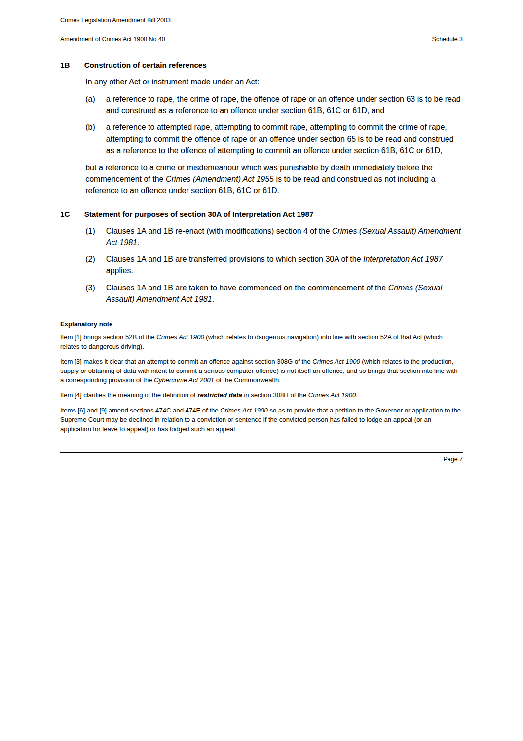Crimes Legislation Amendment Bill 2003
Amendment of Crimes Act 1900 No 40 Schedule 3
1B Construction of certain references
In any other Act or instrument made under an Act:
(a) a reference to rape, the crime of rape, the offence of rape or an offence under section 63 is to be read and construed as a reference to an offence under section 61B, 61C or 61D, and
(b) a reference to attempted rape, attempting to commit rape, attempting to commit the crime of rape, attempting to commit the offence of rape or an offence under section 65 is to be read and construed as a reference to the offence of attempting to commit an offence under section 61B, 61C or 61D,
but a reference to a crime or misdemeanour which was punishable by death immediately before the commencement of the Crimes (Amendment) Act 1955 is to be read and construed as not including a reference to an offence under section 61B, 61C or 61D.
1C Statement for purposes of section 30A of Interpretation Act 1987
(1) Clauses 1A and 1B re-enact (with modifications) section 4 of the Crimes (Sexual Assault) Amendment Act 1981.
(2) Clauses 1A and 1B are transferred provisions to which section 30A of the Interpretation Act 1987 applies.
(3) Clauses 1A and 1B are taken to have commenced on the commencement of the Crimes (Sexual Assault) Amendment Act 1981.
Explanatory note
Item [1] brings section 52B of the Crimes Act 1900 (which relates to dangerous navigation) into line with section 52A of that Act (which relates to dangerous driving).
Item [3] makes it clear that an attempt to commit an offence against section 308G of the Crimes Act 1900 (which relates to the production, supply or obtaining of data with intent to commit a serious computer offence) is not itself an offence, and so brings that section into line with a corresponding provision of the Cybercrime Act 2001 of the Commonwealth.
Item [4] clarifies the meaning of the definition of restricted data in section 308H of the Crimes Act 1900.
Items [6] and [9] amend sections 474C and 474E of the Crimes Act 1900 so as to provide that a petition to the Governor or application to the Supreme Court may be declined in relation to a conviction or sentence if the convicted person has failed to lodge an appeal (or an application for leave to appeal) or has lodged such an appeal
Page 7